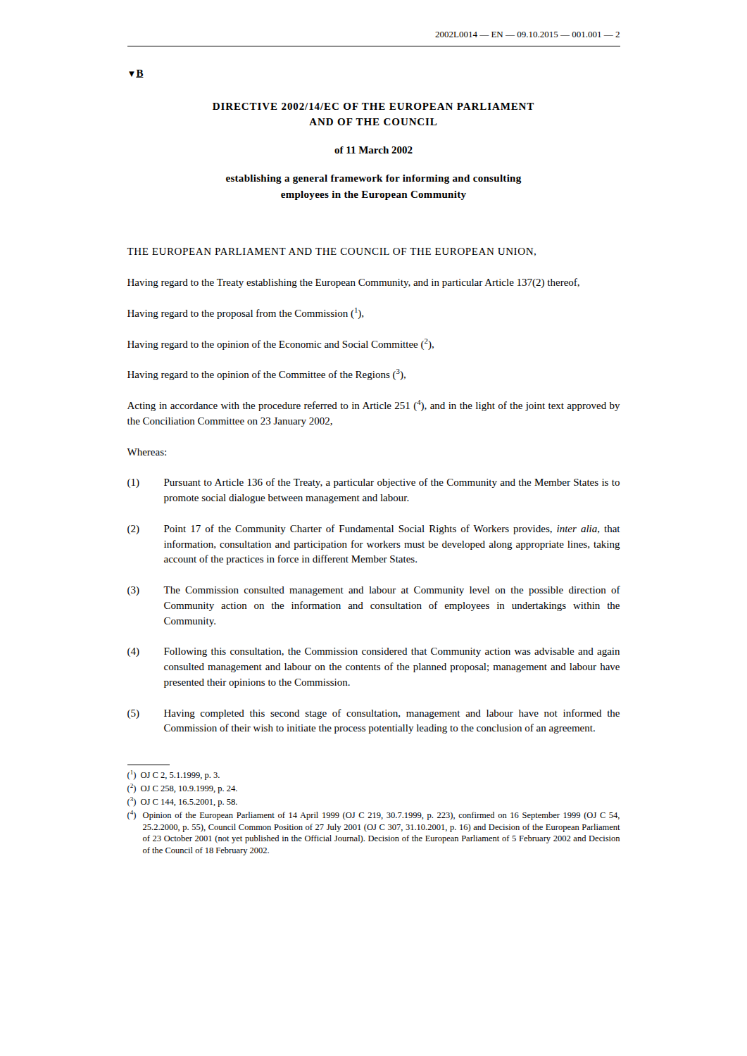2002L0014 — EN — 09.10.2015 — 001.001 — 2
▼B
DIRECTIVE 2002/14/EC OF THE EUROPEAN PARLIAMENT
AND OF THE COUNCIL
of 11 March 2002
establishing a general framework for informing and consulting
employees in the European Community
THE EUROPEAN PARLIAMENT AND THE COUNCIL OF THE EUROPEAN UNION,
Having regard to the Treaty establishing the European Community, and in particular Article 137(2) thereof,
Having regard to the proposal from the Commission (1),
Having regard to the opinion of the Economic and Social Committee (2),
Having regard to the opinion of the Committee of the Regions (3),
Acting in accordance with the procedure referred to in Article 251 (4), and in the light of the joint text approved by the Conciliation Committee on 23 January 2002,
Whereas:
(1) Pursuant to Article 136 of the Treaty, a particular objective of the Community and the Member States is to promote social dialogue between management and labour.
(2) Point 17 of the Community Charter of Fundamental Social Rights of Workers provides, inter alia, that information, consultation and participation for workers must be developed along appropriate lines, taking account of the practices in force in different Member States.
(3) The Commission consulted management and labour at Community level on the possible direction of Community action on the information and consultation of employees in undertakings within the Community.
(4) Following this consultation, the Commission considered that Community action was advisable and again consulted management and labour on the contents of the planned proposal; management and labour have presented their opinions to the Commission.
(5) Having completed this second stage of consultation, management and labour have not informed the Commission of their wish to initiate the process potentially leading to the conclusion of an agreement.
(1) OJ C 2, 5.1.1999, p. 3.
(2) OJ C 258, 10.9.1999, p. 24.
(3) OJ C 144, 16.5.2001, p. 58.
(4) Opinion of the European Parliament of 14 April 1999 (OJ C 219, 30.7.1999, p. 223), confirmed on 16 September 1999 (OJ C 54, 25.2.2000, p. 55), Council Common Position of 27 July 2001 (OJ C 307, 31.10.2001, p. 16) and Decision of the European Parliament of 23 October 2001 (not yet published in the Official Journal). Decision of the European Parliament of 5 February 2002 and Decision of the Council of 18 February 2002.